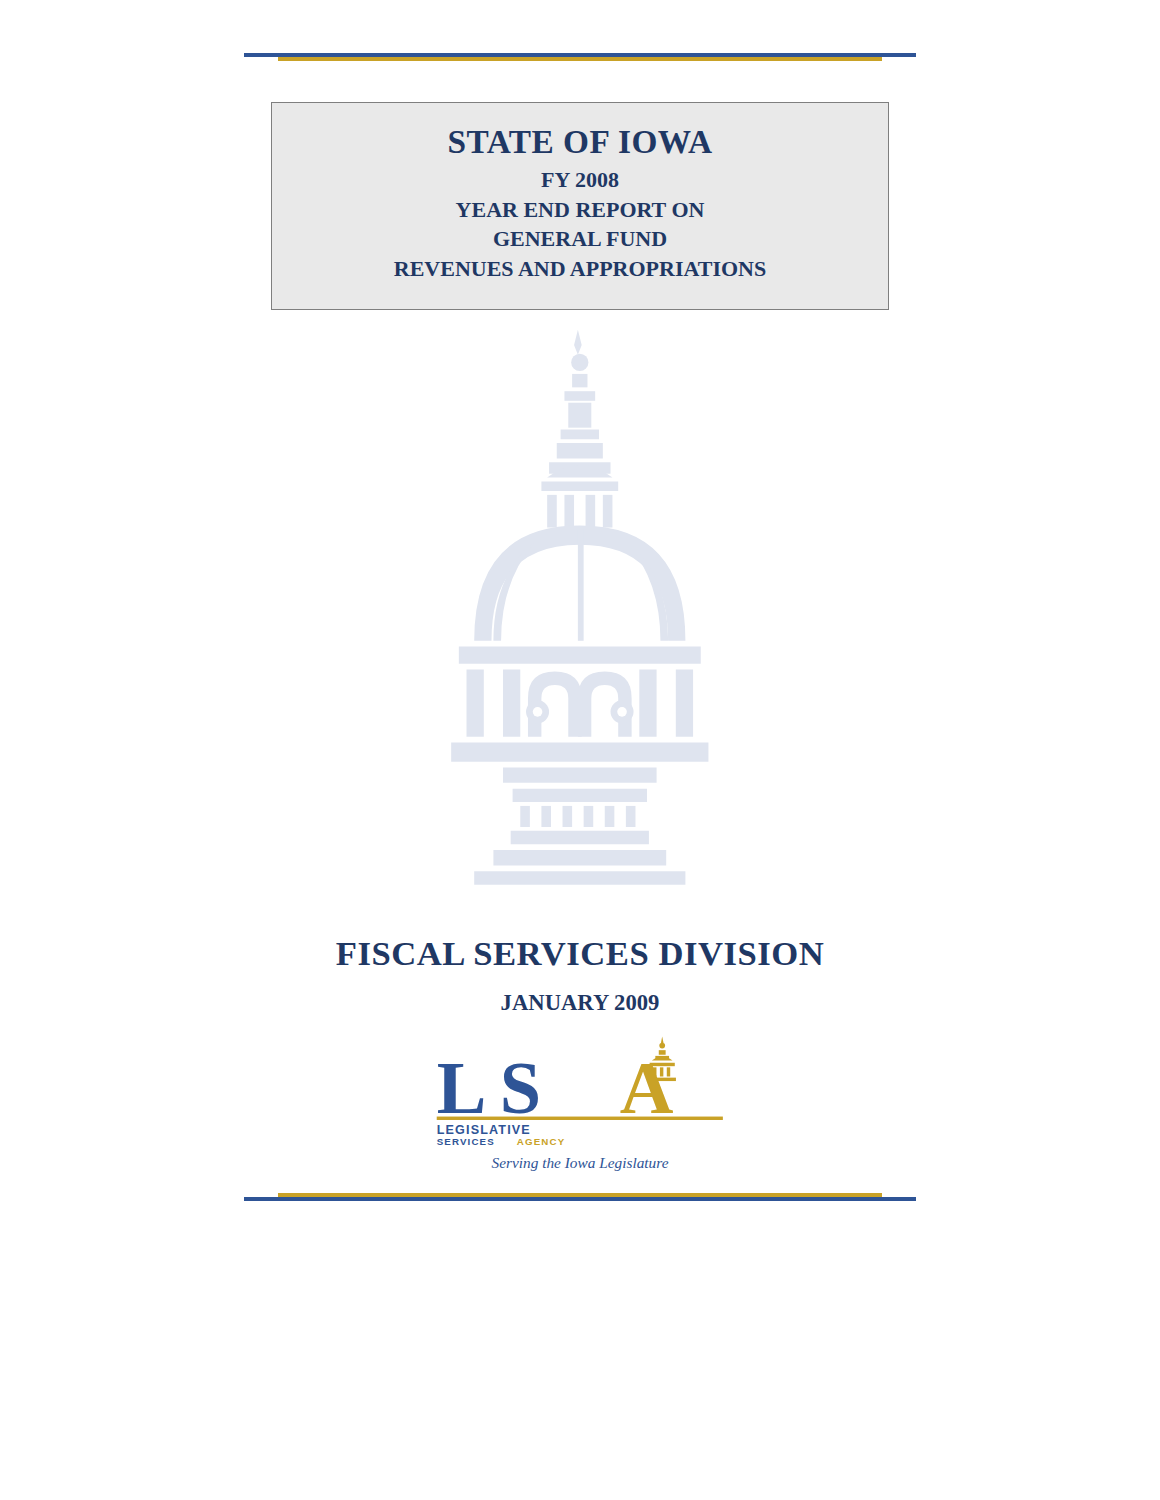STATE OF IOWA
FY 2008
YEAR END REPORT ON
GENERAL FUND
REVENUES AND APPROPRIATIONS
FISCAL SERVICES DIVISION
JANUARY 2009
L S A LEGISLATIVE SERVICES AGENCY
Serving the Iowa Legislature